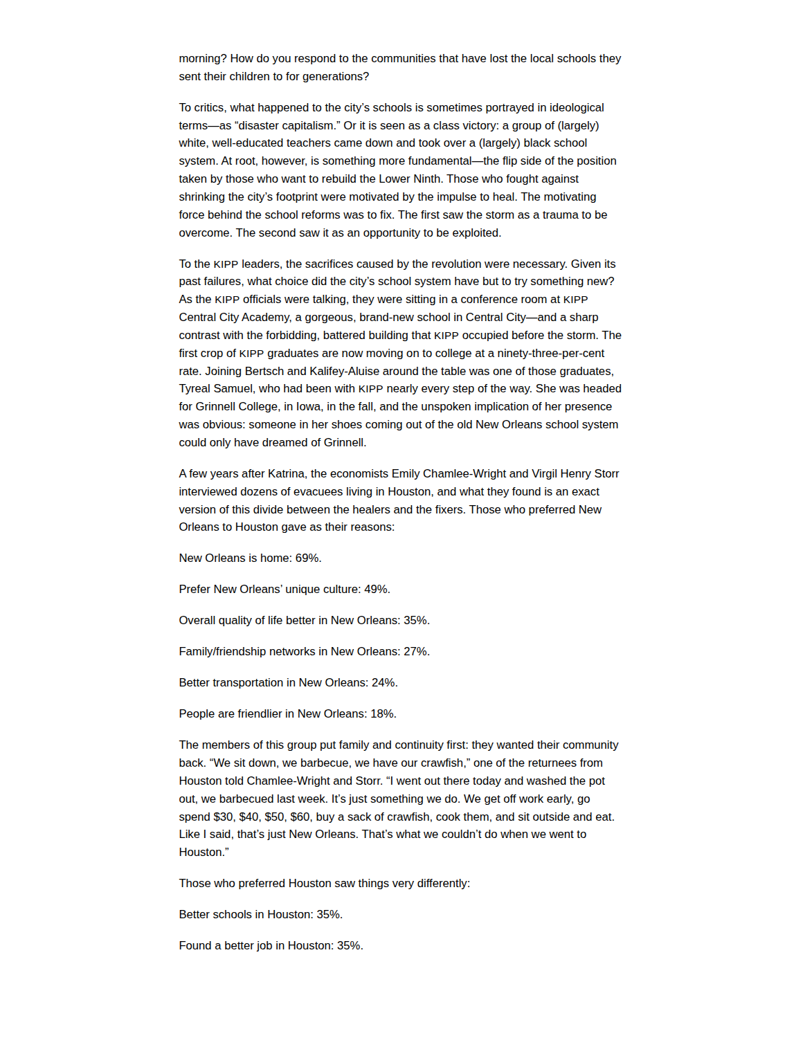morning? How do you respond to the communities that have lost the local schools they sent their children to for generations?
To critics, what happened to the city’s schools is sometimes portrayed in ideological terms—as “disaster capitalism.” Or it is seen as a class victory: a group of (largely) white, well-educated teachers came down and took over a (largely) black school system. At root, however, is something more fundamental—the flip side of the position taken by those who want to rebuild the Lower Ninth. Those who fought against shrinking the city’s footprint were motivated by the impulse to heal. The motivating force behind the school reforms was to fix. The first saw the storm as a trauma to be overcome. The second saw it as an opportunity to be exploited.
To the KIPP leaders, the sacrifices caused by the revolution were necessary. Given its past failures, what choice did the city’s school system have but to try something new? As the KIPP officials were talking, they were sitting in a conference room at KIPP Central City Academy, a gorgeous, brand-new school in Central City—and a sharp contrast with the forbidding, battered building that KIPP occupied before the storm. The first crop of KIPP graduates are now moving on to college at a ninety-three-per-cent rate. Joining Bertsch and Kalifey-Aluise around the table was one of those graduates, Tyreal Samuel, who had been with KIPP nearly every step of the way. She was headed for Grinnell College, in Iowa, in the fall, and the unspoken implication of her presence was obvious: someone in her shoes coming out of the old New Orleans school system could only have dreamed of Grinnell.
A few years after Katrina, the economists Emily Chamlee-Wright and Virgil Henry Storr interviewed dozens of evacuees living in Houston, and what they found is an exact version of this divide between the healers and the fixers. Those who preferred New Orleans to Houston gave as their reasons:
New Orleans is home: 69%.
Prefer New Orleans’ unique culture: 49%.
Overall quality of life better in New Orleans: 35%.
Family/friendship networks in New Orleans: 27%.
Better transportation in New Orleans: 24%.
People are friendlier in New Orleans: 18%.
The members of this group put family and continuity first: they wanted their community back. “We sit down, we barbecue, we have our crawfish,” one of the returnees from Houston told Chamlee-Wright and Storr. “I went out there today and washed the pot out, we barbecued last week. It’s just something we do. We get off work early, go spend $30, $40, $50, $60, buy a sack of crawfish, cook them, and sit outside and eat. Like I said, that’s just New Orleans. That’s what we couldn’t do when we went to Houston.”
Those who preferred Houston saw things very differently:
Better schools in Houston: 35%.
Found a better job in Houston: 35%.